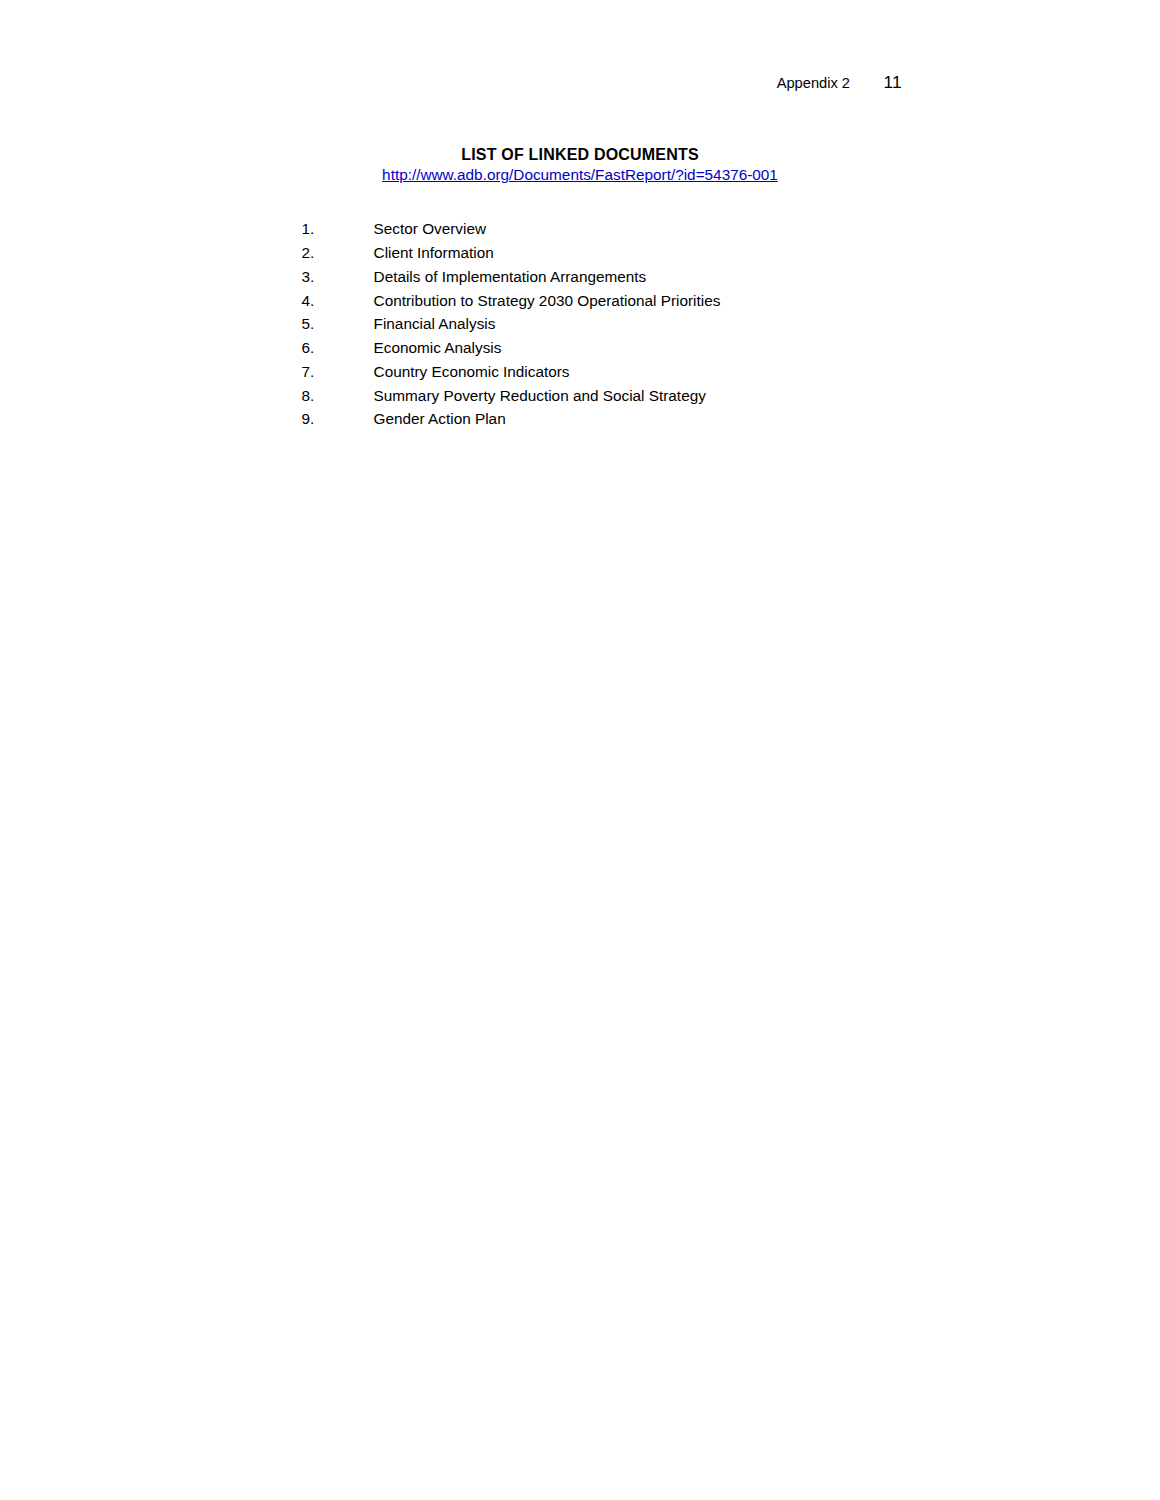Appendix 211
LIST OF LINKED DOCUMENTS
http://www.adb.org/Documents/FastReport/?id=54376-001
1. Sector Overview
2. Client Information
3. Details of Implementation Arrangements
4. Contribution to Strategy 2030 Operational Priorities
5. Financial Analysis
6. Economic Analysis
7. Country Economic Indicators
8. Summary Poverty Reduction and Social Strategy
9. Gender Action Plan